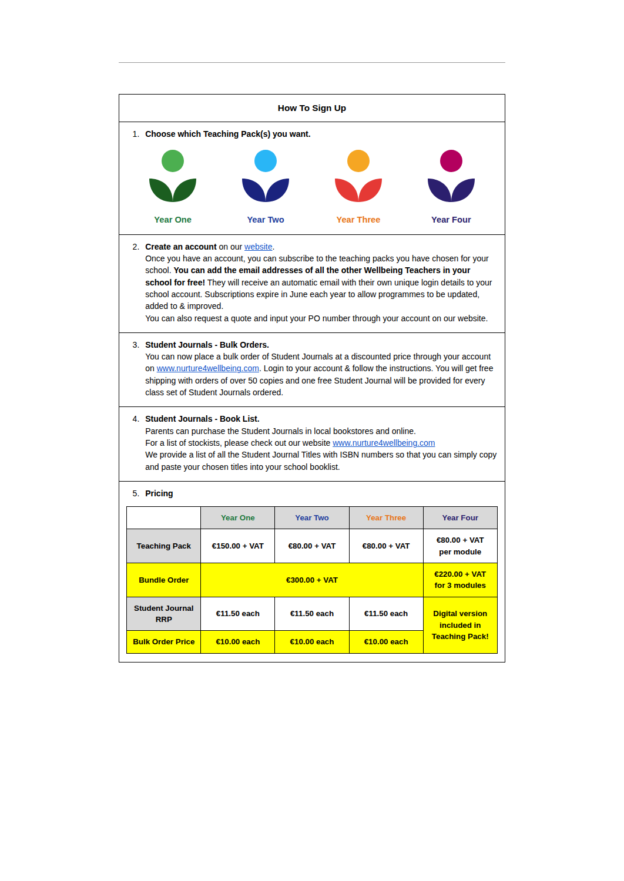| How To Sign Up |
| Choose which Teaching Pack(s) you want. / Year One / Year Two / Year Three / Year Four / |
| Create an account on our website . Once you have an account, you can subscribe to the teaching packs you have chosen for your school. You can add the email addresses of all the other Wellbeing Teachers in your school for free! They will receive an automatic email with their own unique login details to your school account. Subscriptions expire in June each year to allow programmes to be updated, added to & improved. You can also request a quote and input your PO number through your account on our website. |
| Student Journals - Bulk Orders. You can now place a bulk order of Student Journals at a discounted price through your account on www.nurture4wellbeing.com . Login to your account & follow the instructions. You will get free shipping with orders of over 50 copies and one free Student Journal will be provided for every class set of Student Journals ordered. |
| Student Journals - Book List. Parents can purchase the Student Journals in local bookstores and online. For a list of stockists, please check out our website www.nurture4wellbeing.com We provide a list of all the Student Journal Titles with ISBN numbers so that you can simply copy and paste your chosen titles into your school booklist. |
| Pricing / / Year One / Year Two / Year Three / Year Four / / Teaching Pack / €150.00 + VAT / €80.00 + VAT / €80.00 + VAT / €80.00 + VAT per module / / Bundle Order / €300.00 + VAT / €220.00 + VAT for 3 modules / / Student Journal RRP / €11.50 each / €11.50 each / €11.50 each / Digital version included in Teaching Pack! / / Bulk Order Price / €10.00 each / €10.00 each / €10.00 each / |